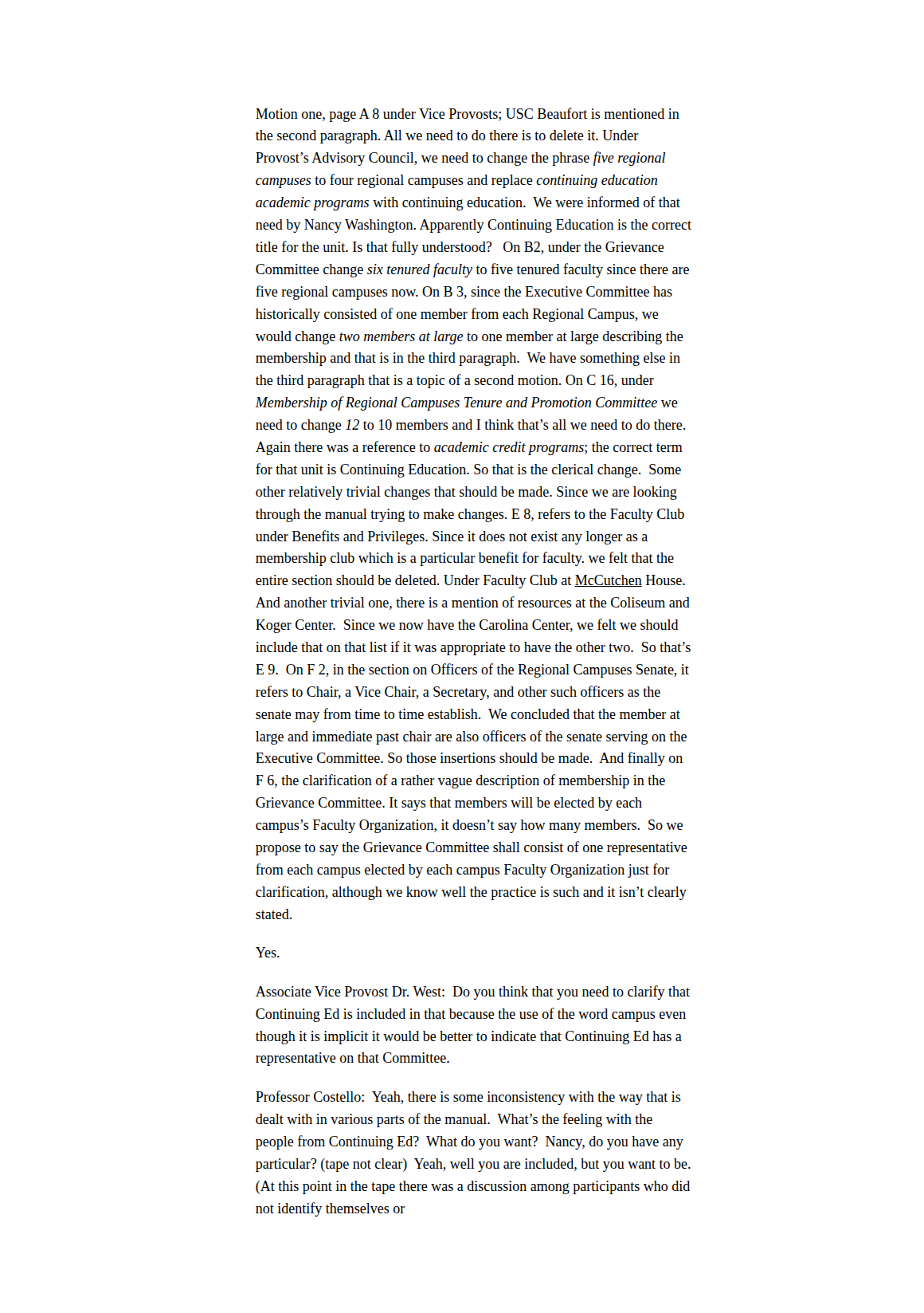Motion one, page A 8 under Vice Provosts; USC Beaufort is mentioned in the second paragraph. All we need to do there is to delete it. Under Provost’s Advisory Council, we need to change the phrase five regional campuses to four regional campuses and replace continuing education academic programs with continuing education. We were informed of that need by Nancy Washington. Apparently Continuing Education is the correct title for the unit. Is that fully understood? On B2, under the Grievance Committee change six tenured faculty to five tenured faculty since there are five regional campuses now. On B 3, since the Executive Committee has historically consisted of one member from each Regional Campus, we would change two members at large to one member at large describing the membership and that is in the third paragraph. We have something else in the third paragraph that is a topic of a second motion. On C 16, under Membership of Regional Campuses Tenure and Promotion Committee we need to change 12 to 10 members and I think that’s all we need to do there. Again there was a reference to academic credit programs; the correct term for that unit is Continuing Education. So that is the clerical change. Some other relatively trivial changes that should be made. Since we are looking through the manual trying to make changes. E 8, refers to the Faculty Club under Benefits and Privileges. Since it does not exist any longer as a membership club which is a particular benefit for faculty. we felt that the entire section should be deleted. Under Faculty Club at McCutchen House. And another trivial one, there is a mention of resources at the Coliseum and Koger Center. Since we now have the Carolina Center, we felt we should include that on that list if it was appropriate to have the other two. So that’s E 9. On F 2, in the section on Officers of the Regional Campuses Senate, it refers to Chair, a Vice Chair, a Secretary, and other such officers as the senate may from time to time establish. We concluded that the member at large and immediate past chair are also officers of the senate serving on the Executive Committee. So those insertions should be made. And finally on F 6, the clarification of a rather vague description of membership in the Grievance Committee. It says that members will be elected by each campus’s Faculty Organization, it doesn’t say how many members. So we propose to say the Grievance Committee shall consist of one representative from each campus elected by each campus Faculty Organization just for clarification, although we know well the practice is such and it isn’t clearly stated.
Yes.
Associate Vice Provost Dr. West: Do you think that you need to clarify that Continuing Ed is included in that because the use of the word campus even though it is implicit it would be better to indicate that Continuing Ed has a representative on that Committee.
Professor Costello: Yeah, there is some inconsistency with the way that is dealt with in various parts of the manual. What’s the feeling with the people from Continuing Ed? What do you want? Nancy, do you have any particular? (tape not clear) Yeah, well you are included, but you want to be. (At this point in the tape there was a discussion among participants who did not identify themselves or